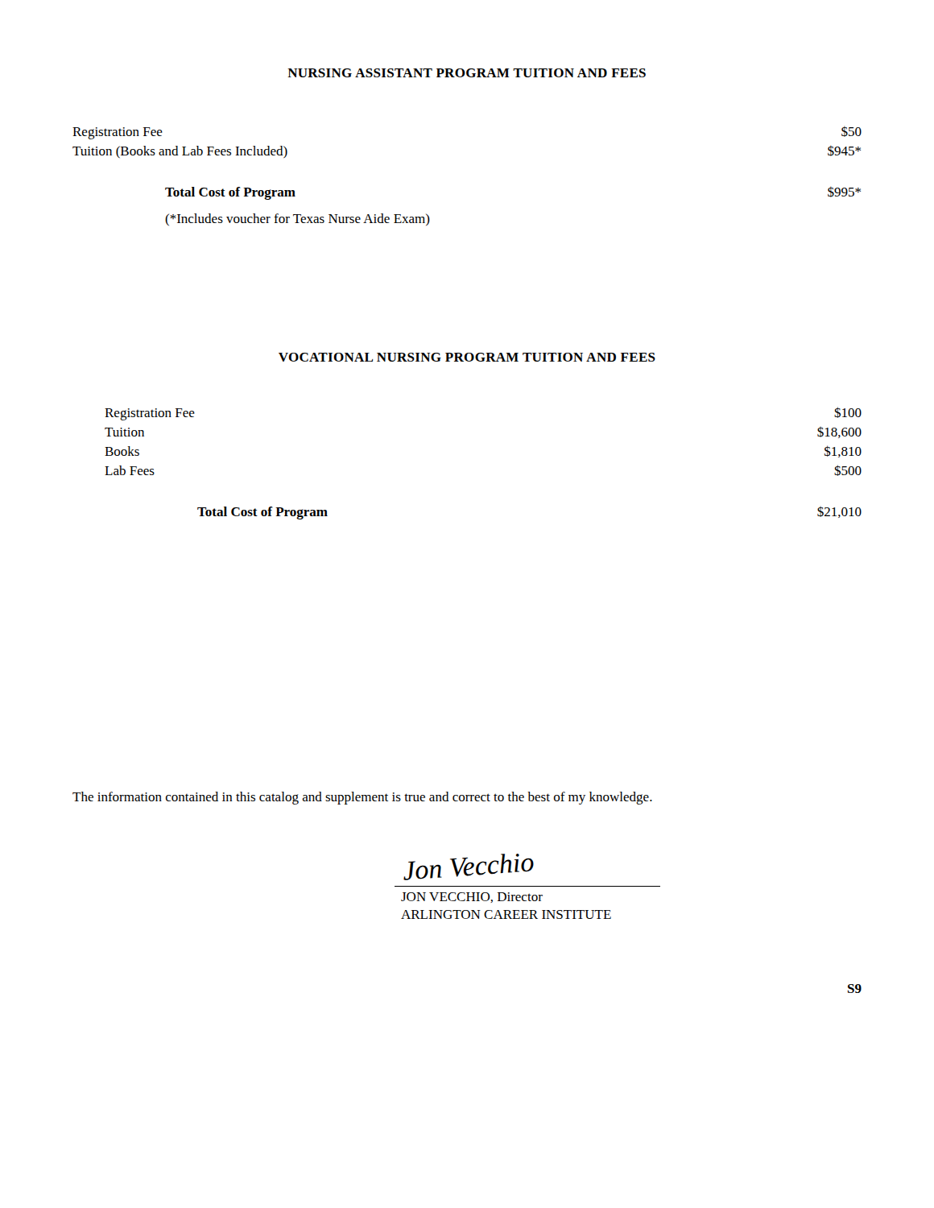NURSING ASSISTANT PROGRAM TUITION AND FEES
| Registration Fee | $50 |
| Tuition (Books and Lab Fees Included) | $945* |
| Total Cost of Program | $995* |
(*Includes voucher for Texas Nurse Aide Exam)
VOCATIONAL NURSING PROGRAM TUITION AND FEES
| Registration Fee | $100 |
| Tuition | $18,600 |
| Books | $1,810 |
| Lab Fees | $500 |
| Total Cost of Program | $21,010 |
The information contained in this catalog and supplement is true and correct to the best of my knowledge.
Jon Vecchio
JON VECCHIO, Director
ARLINGTON CAREER INSTITUTE
S9